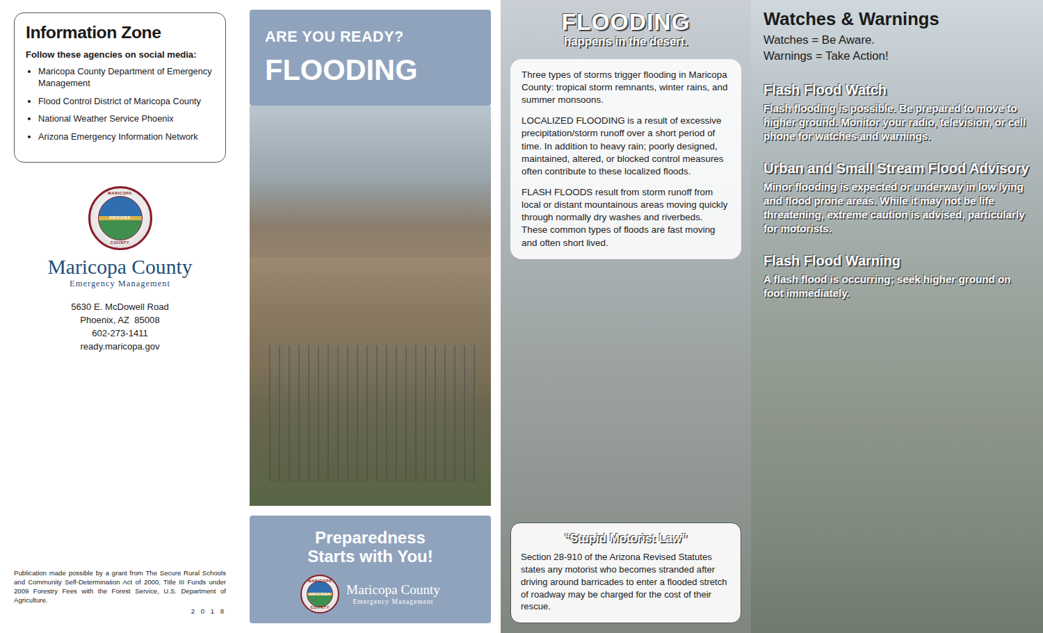Information Zone
Follow these agencies on social media:
Maricopa County Department of Emergency Management
Flood Control District of Maricopa County
National Weather Service Phoenix
Arizona Emergency Information Network
MARICOPA ARIZONA COUNTY
Maricopa County
Emergency Management
5630 E. McDowell Road
Phoenix, AZ 85008
602-273-1411
ready.maricopa.gov
Publication made possible by a grant from The Secure Rural Schools and Community Self-Determination Act of 2000, Title III Funds under 2009 Forestry Fees with the Forest Service, U.S. Department of Agriculture. 2 0 1 8
ARE YOU READY?
FLOODING
Preparedness
Starts with You!
MARICOPA ARIZONA COUNTY
Maricopa County
Emergency Management
FLOODING happens in the desert.
Three types of storms trigger flooding in Maricopa County: tropical storm remnants, winter rains, and summer monsoons.
LOCALIZED FLOODING is a result of excessive precipitation/storm runoff over a short period of time. In addition to heavy rain; poorly designed, maintained, altered, or blocked control measures often contribute to these localized floods.
FLASH FLOODS result from storm runoff from local or distant mountainous areas moving quickly through normally dry washes and riverbeds. These common types of floods are fast moving and often short lived.
“Stupid Motorist Law”
Section 28-910 of the Arizona Revised Statutes states any motorist who becomes stranded after driving around barricades to enter a flooded stretch of roadway may be charged for the cost of their rescue.
Watches & Warnings
Watches = Be Aware.
Warnings = Take Action!
Flash Flood Watch
Flash flooding is possible. Be prepared to move to higher ground. Monitor your radio, television, or cell phone for watches and warnings.
Urban and Small Stream Flood Advisory
Minor flooding is expected or underway in low lying and flood prone areas. While it may not be life threatening, extreme caution is advised, particularly for motorists.
Flash Flood Warning
A flash flood is occurring; seek higher ground on foot immediately.